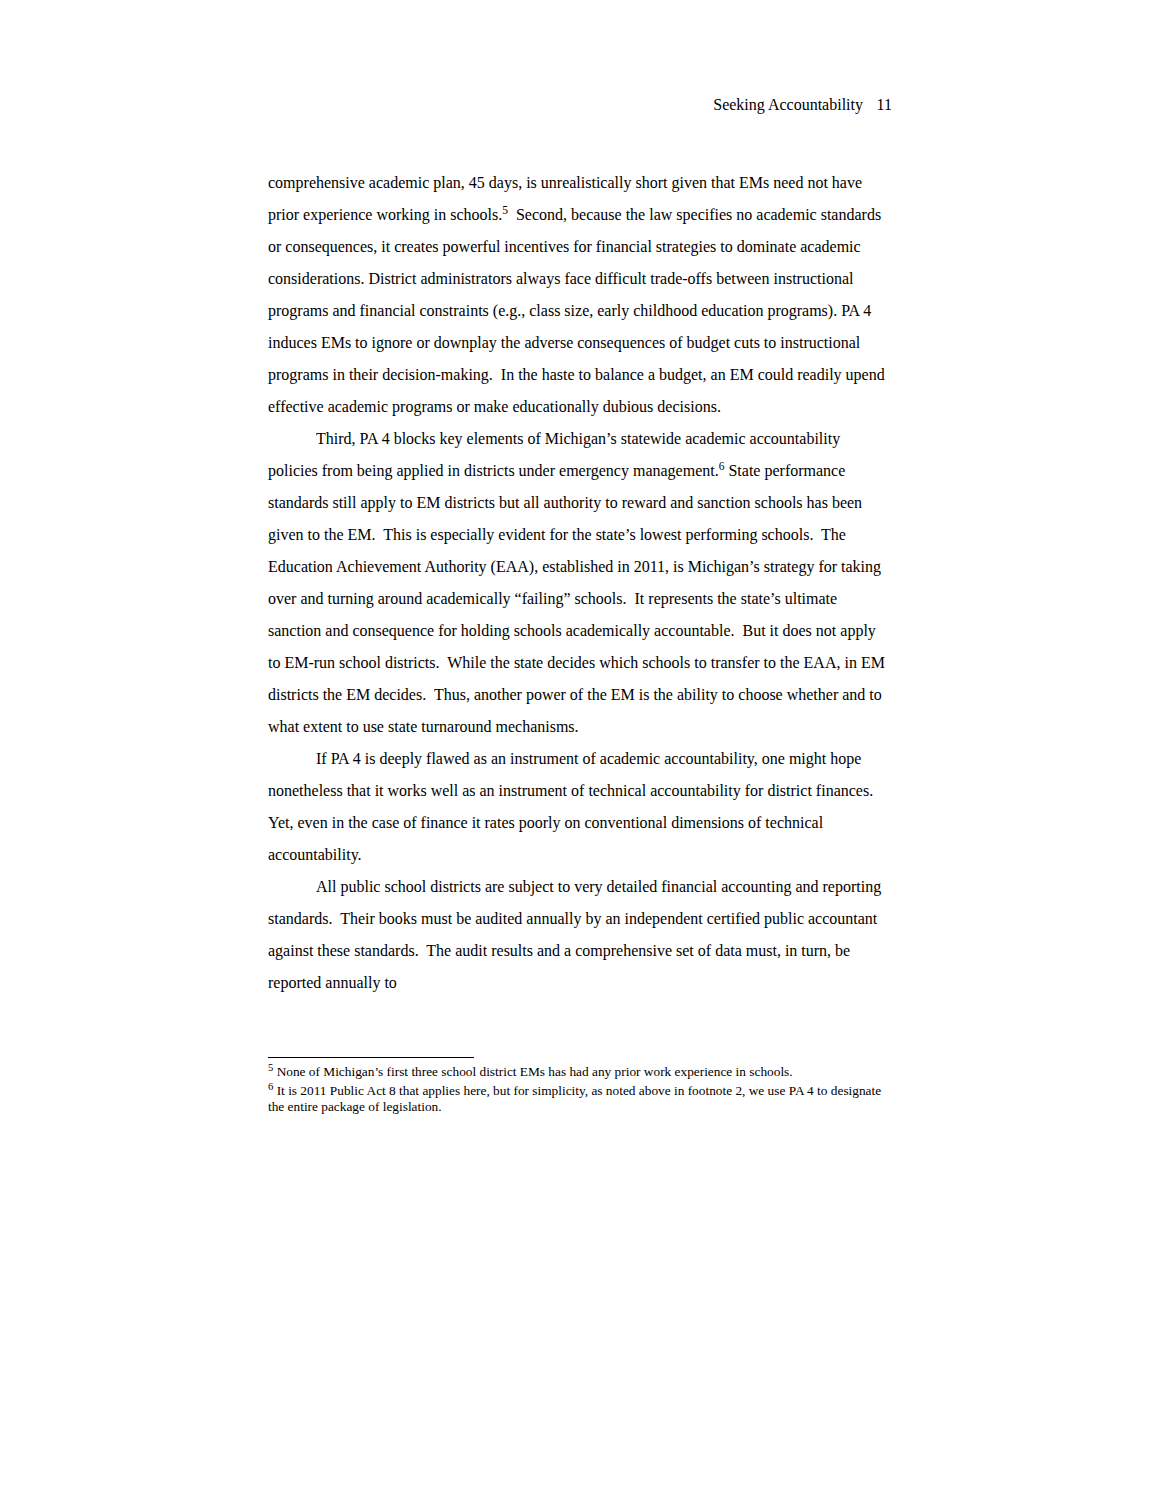Seeking Accountability 11
comprehensive academic plan, 45 days, is unrealistically short given that EMs need not have prior experience working in schools.5 Second, because the law specifies no academic standards or consequences, it creates powerful incentives for financial strategies to dominate academic considerations. District administrators always face difficult trade-offs between instructional programs and financial constraints (e.g., class size, early childhood education programs). PA 4 induces EMs to ignore or downplay the adverse consequences of budget cuts to instructional programs in their decision-making. In the haste to balance a budget, an EM could readily upend effective academic programs or make educationally dubious decisions.
Third, PA 4 blocks key elements of Michigan’s statewide academic accountability policies from being applied in districts under emergency management.6 State performance standards still apply to EM districts but all authority to reward and sanction schools has been given to the EM. This is especially evident for the state’s lowest performing schools. The Education Achievement Authority (EAA), established in 2011, is Michigan’s strategy for taking over and turning around academically “failing” schools. It represents the state’s ultimate sanction and consequence for holding schools academically accountable. But it does not apply to EM-run school districts. While the state decides which schools to transfer to the EAA, in EM districts the EM decides. Thus, another power of the EM is the ability to choose whether and to what extent to use state turnaround mechanisms.
If PA 4 is deeply flawed as an instrument of academic accountability, one might hope nonetheless that it works well as an instrument of technical accountability for district finances. Yet, even in the case of finance it rates poorly on conventional dimensions of technical accountability.
All public school districts are subject to very detailed financial accounting and reporting standards. Their books must be audited annually by an independent certified public accountant against these standards. The audit results and a comprehensive set of data must, in turn, be reported annually to
5 None of Michigan’s first three school district EMs has had any prior work experience in schools.
6 It is 2011 Public Act 8 that applies here, but for simplicity, as noted above in footnote 2, we use PA 4 to designate the entire package of legislation.